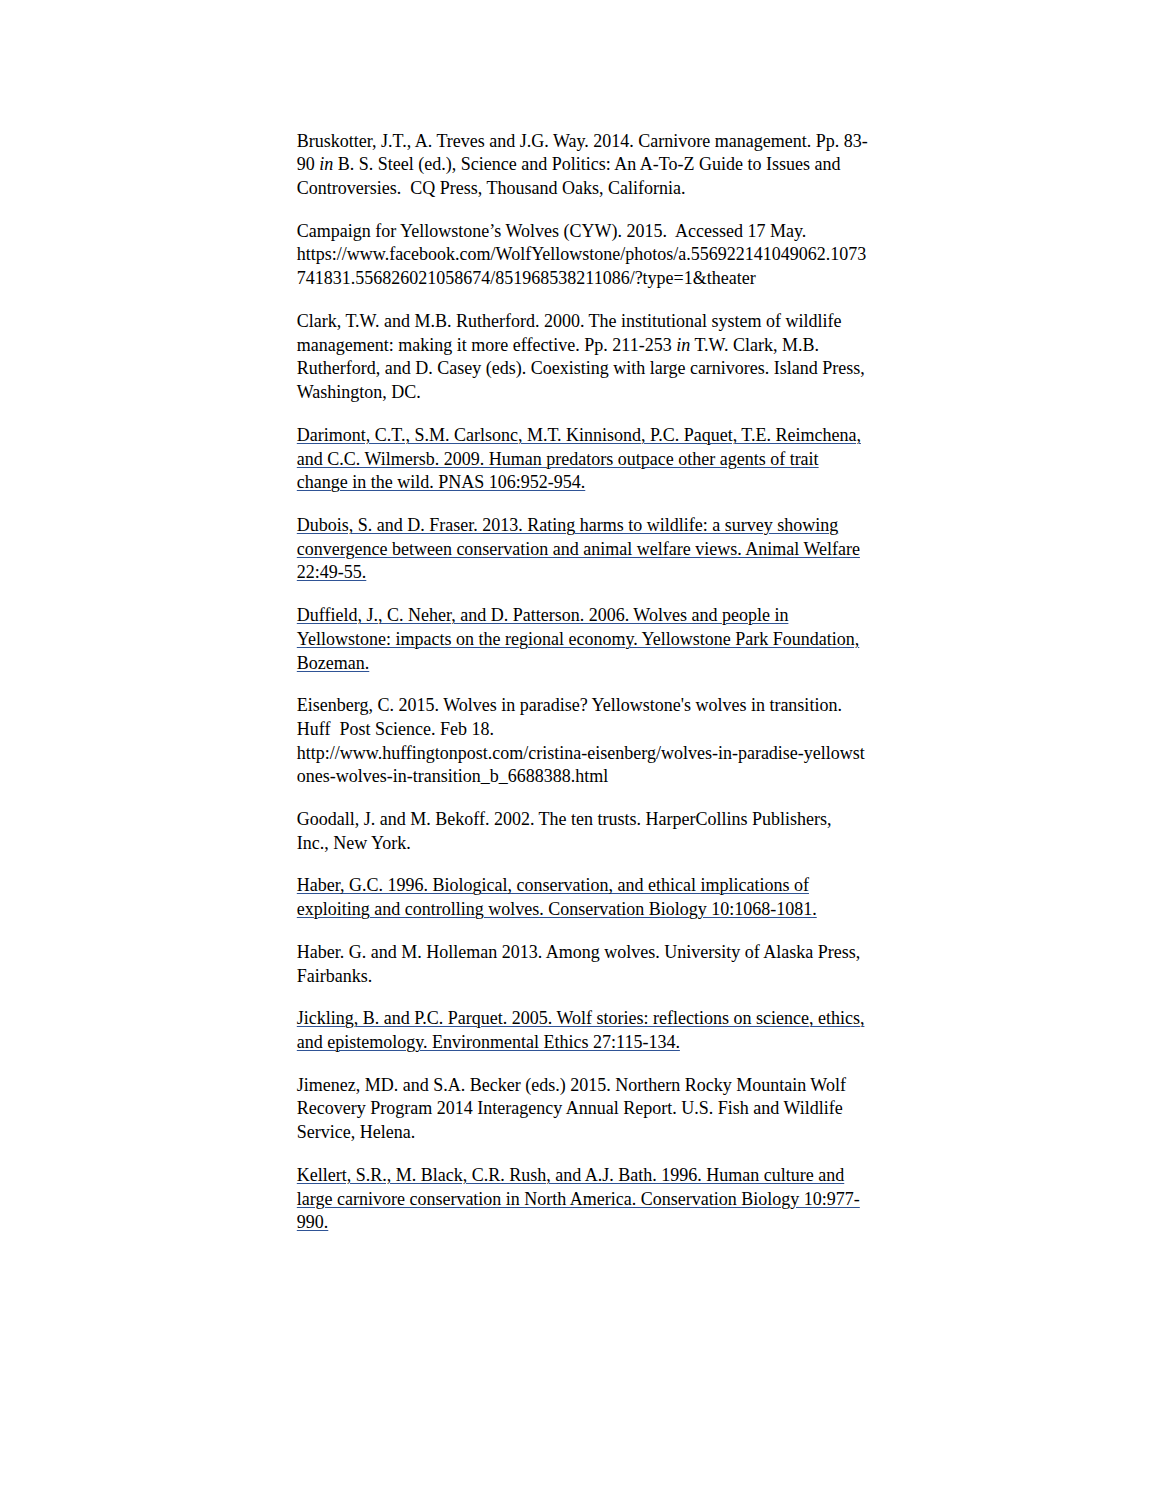Bruskotter, J.T., A. Treves and J.G. Way. 2014. Carnivore management. Pp. 83-90 in B. S. Steel (ed.), Science and Politics: An A-To-Z Guide to Issues and Controversies. CQ Press, Thousand Oaks, California.
Campaign for Yellowstone’s Wolves (CYW). 2015. Accessed 17 May.
https://www.facebook.com/WolfYellowstone/photos/a.556922141049062.1073741831.556826021058674/851968538211086/?type=1&theater
Clark, T.W. and M.B. Rutherford. 2000. The institutional system of wildlife management: making it more effective. Pp. 211-253 in T.W. Clark, M.B. Rutherford, and D. Casey (eds). Coexisting with large carnivores. Island Press, Washington, DC.
Darimont, C.T., S.M. Carlsonc, M.T. Kinnisond, P.C. Paquet, T.E. Reimchena, and C.C. Wilmersb. 2009. Human predators outpace other agents of trait change in the wild. PNAS 106:952-954.
Dubois, S. and D. Fraser. 2013. Rating harms to wildlife: a survey showing convergence between conservation and animal welfare views. Animal Welfare 22:49-55.
Duffield, J., C. Neher, and D. Patterson. 2006. Wolves and people in Yellowstone: impacts on the regional economy. Yellowstone Park Foundation, Bozeman.
Eisenberg, C. 2015. Wolves in paradise? Yellowstone's wolves in transition. Huff Post Science. Feb 18.
http://www.huffingtonpost.com/cristina-eisenberg/wolves-in-paradise-yellowstones-wolves-in-transition_b_6688388.html
Goodall, J. and M. Bekoff. 2002. The ten trusts. HarperCollins Publishers, Inc., New York.
Haber, G.C. 1996. Biological, conservation, and ethical implications of exploiting and controlling wolves. Conservation Biology 10:1068-1081.
Haber. G. and M. Holleman 2013. Among wolves. University of Alaska Press, Fairbanks.
Jickling, B. and P.C. Parquet. 2005. Wolf stories: reflections on science, ethics, and epistemology. Environmental Ethics 27:115-134.
Jimenez, MD. and S.A. Becker (eds.) 2015. Northern Rocky Mountain Wolf Recovery Program 2014 Interagency Annual Report. U.S. Fish and Wildlife Service, Helena.
Kellert, S.R., M. Black, C.R. Rush, and A.J. Bath. 1996. Human culture and large carnivore conservation in North America. Conservation Biology 10:977-990.